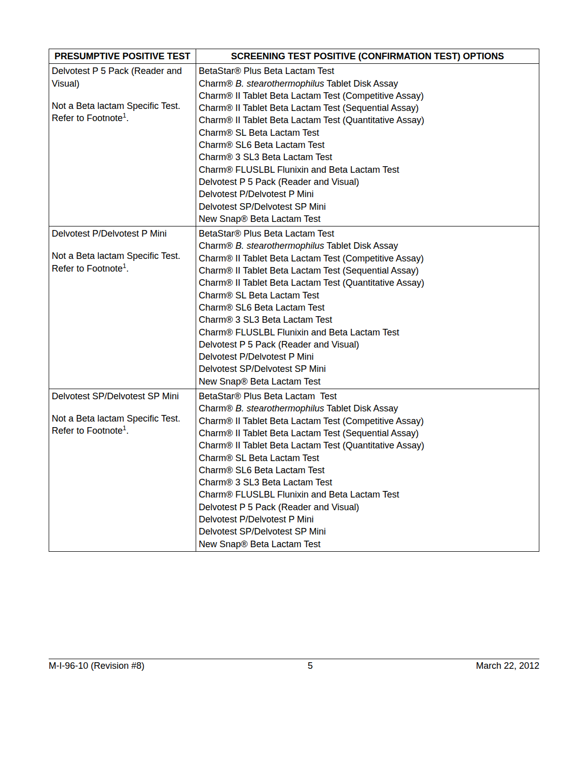| PRESUMPTIVE POSITIVE TEST | SCREENING TEST POSITIVE (CONFIRMATION TEST) OPTIONS |
| --- | --- |
| Delvotest P 5 Pack (Reader and Visual) Not a Beta lactam Specific Test. Refer to Footnote 1 . | BetaStar® Plus Beta Lactam Test Charm® B. stearothermophilus Tablet Disk Assay Charm® II Tablet Beta Lactam Test (Competitive Assay) Charm® II Tablet Beta Lactam Test (Sequential Assay) Charm® II Tablet Beta Lactam Test (Quantitative Assay) Charm® SL Beta Lactam Test Charm® SL6 Beta Lactam Test Charm® 3 SL3 Beta Lactam Test Charm® FLUSLBL Flunixin and Beta Lactam Test Delvotest P 5 Pack (Reader and Visual) Delvotest P/Delvotest P Mini Delvotest SP/Delvotest SP Mini New Snap® Beta Lactam Test |
| Delvotest P/Delvotest P Mini Not a Beta lactam Specific Test. Refer to Footnote 1 . | BetaStar® Plus Beta Lactam Test Charm® B. stearothermophilus Tablet Disk Assay Charm® II Tablet Beta Lactam Test (Competitive Assay) Charm® II Tablet Beta Lactam Test (Sequential Assay) Charm® II Tablet Beta Lactam Test (Quantitative Assay) Charm® SL Beta Lactam Test Charm® SL6 Beta Lactam Test Charm® 3 SL3 Beta Lactam Test Charm® FLUSLBL Flunixin and Beta Lactam Test Delvotest P 5 Pack (Reader and Visual) Delvotest P/Delvotest P Mini Delvotest SP/Delvotest SP Mini New Snap® Beta Lactam Test |
| Delvotest SP/Delvotest SP Mini Not a Beta lactam Specific Test. Refer to Footnote 1 . | BetaStar® Plus Beta Lactam Test Charm® B. stearothermophilus Tablet Disk Assay Charm® II Tablet Beta Lactam Test (Competitive Assay) Charm® II Tablet Beta Lactam Test (Sequential Assay) Charm® II Tablet Beta Lactam Test (Quantitative Assay) Charm® SL Beta Lactam Test Charm® SL6 Beta Lactam Test Charm® 3 SL3 Beta Lactam Test Charm® FLUSLBL Flunixin and Beta Lactam Test Delvotest P 5 Pack (Reader and Visual) Delvotest P/Delvotest P Mini Delvotest SP/Delvotest SP Mini New Snap® Beta Lactam Test |
M-I-96-10 (Revision #8) 5 March 22, 2012